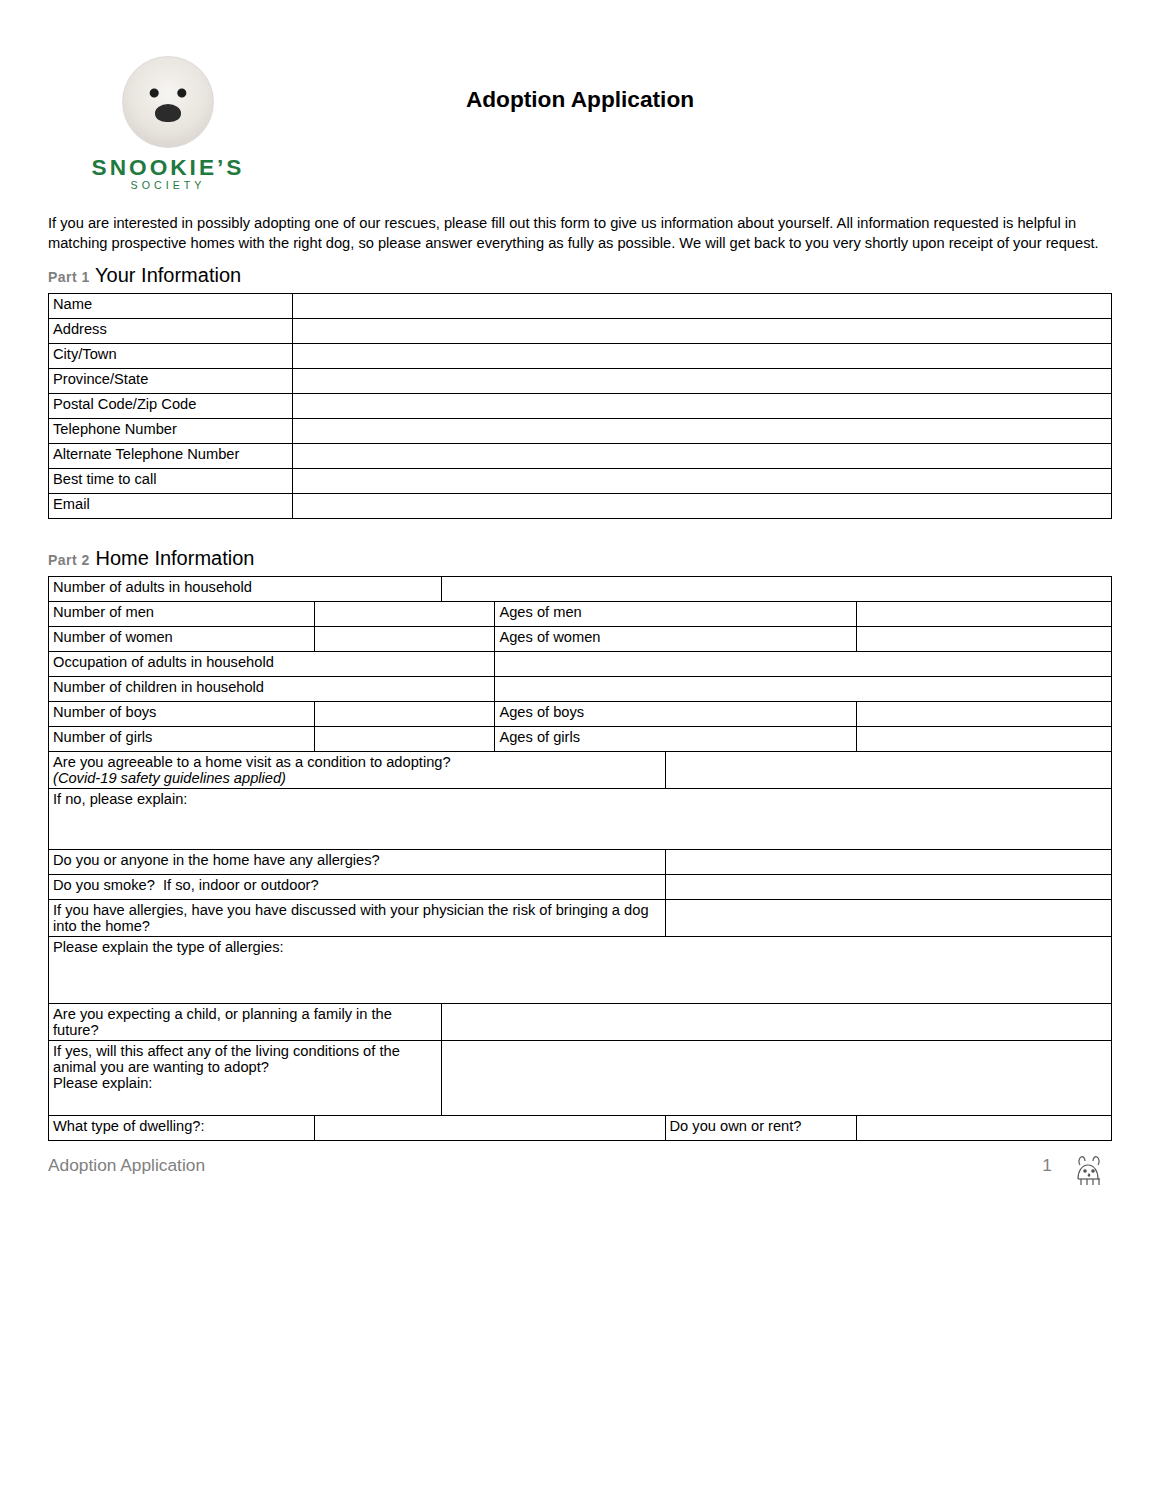SNOOKIE’S
SOCIETY
Adoption Application
If you are interested in possibly adopting one of our rescues, please fill out this form to give us information about yourself. All information requested is helpful in matching prospective homes with the right dog, so please answer everything as fully as possible. We will get back to you very shortly upon receipt of your request.
Part 1 Your Information
| Name | |
| Address | |
| City/Town | |
| Province/State | |
| Postal Code/Zip Code | |
| Telephone Number | |
| Alternate Telephone Number | |
| Best time to call | |
| Email | |
Part 2 Home Information
| Number of adults in household | |
| Number of men | | Ages of men | |
| Number of women | | Ages of women | |
| Occupation of adults in household | |
| Number of children in household | |
| Number of boys | | Ages of boys | |
| Number of girls | | Ages of girls | |
| Are you agreeable to a home visit as a condition to adopting? (Covid-19 safety guidelines applied) | |
| If no, please explain: |
| Do you or anyone in the home have any allergies? | |
| Do you smoke? If so, indoor or outdoor? | |
| If you have allergies, have you have discussed with your physician the risk of bringing a dog into the home? | |
| Please explain the type of allergies: |
| Are you expecting a child, or planning a family in the future? | |
| If yes, will this affect any of the living conditions of the animal you are wanting to adopt? Please explain: | |
| What type of dwelling?: | | Do you own or rent? | |
Adoption Application 1